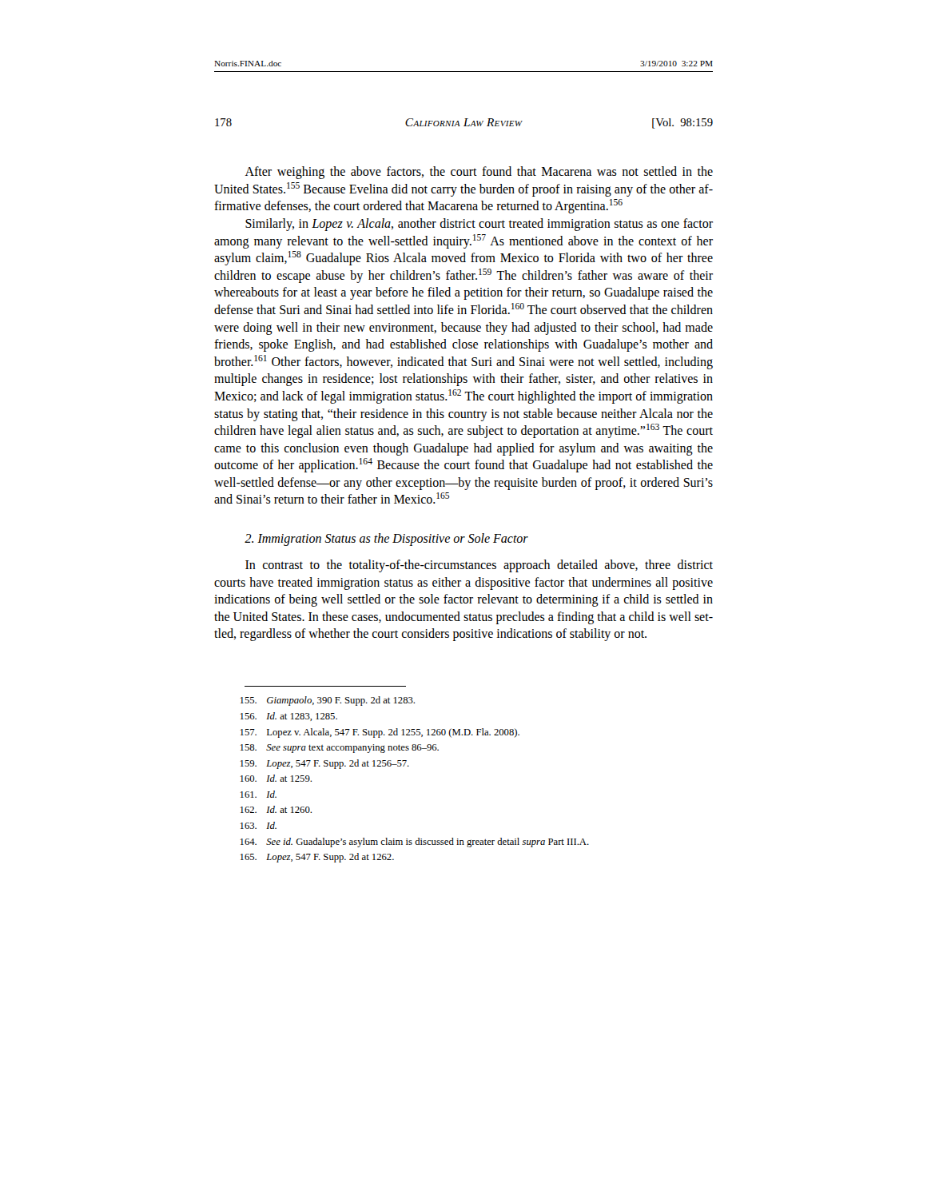Norris.FINAL.doc
3/19/2010 3:22 PM
178
California Law Review
[Vol. 98:159
After weighing the above factors, the court found that Macarena was not settled in the United States.155 Because Evelina did not carry the burden of proof in raising any of the other affirmative defenses, the court ordered that Macarena be returned to Argentina.156
Similarly, in Lopez v. Alcala, another district court treated immigration status as one factor among many relevant to the well-settled inquiry.157 As mentioned above in the context of her asylum claim,158 Guadalupe Rios Alcala moved from Mexico to Florida with two of her three children to escape abuse by her children’s father.159 The children’s father was aware of their whereabouts for at least a year before he filed a petition for their return, so Guadalupe raised the defense that Suri and Sinai had settled into life in Florida.160 The court observed that the children were doing well in their new environment, because they had adjusted to their school, had made friends, spoke English, and had established close relationships with Guadalupe’s mother and brother.161 Other factors, however, indicated that Suri and Sinai were not well settled, including multiple changes in residence; lost relationships with their father, sister, and other relatives in Mexico; and lack of legal immigration status.162 The court highlighted the import of immigration status by stating that, “their residence in this country is not stable because neither Alcala nor the children have legal alien status and, as such, are subject to deportation at anytime.”163 The court came to this conclusion even though Guadalupe had applied for asylum and was awaiting the outcome of her application.164 Because the court found that Guadalupe had not established the well-settled defense—or any other exception—by the requisite burden of proof, it ordered Suri’s and Sinai’s return to their father in Mexico.165
2. Immigration Status as the Dispositive or Sole Factor
In contrast to the totality-of-the-circumstances approach detailed above, three district courts have treated immigration status as either a dispositive factor that undermines all positive indications of being well settled or the sole factor relevant to determining if a child is settled in the United States. In these cases, undocumented status precludes a finding that a child is well settled, regardless of whether the court considers positive indications of stability or not.
155.
Giampaolo, 390 F. Supp. 2d at 1283.
156.
Id. at 1283, 1285.
157.
Lopez v. Alcala, 547 F. Supp. 2d 1255, 1260 (M.D. Fla. 2008).
158.
See supra text accompanying notes 86–96.
159.
Lopez, 547 F. Supp. 2d at 1256–57.
160.
Id. at 1259.
161.
Id.
162.
Id. at 1260.
163.
Id.
164.
See id. Guadalupe’s asylum claim is discussed in greater detail supra Part III.A.
165.
Lopez, 547 F. Supp. 2d at 1262.